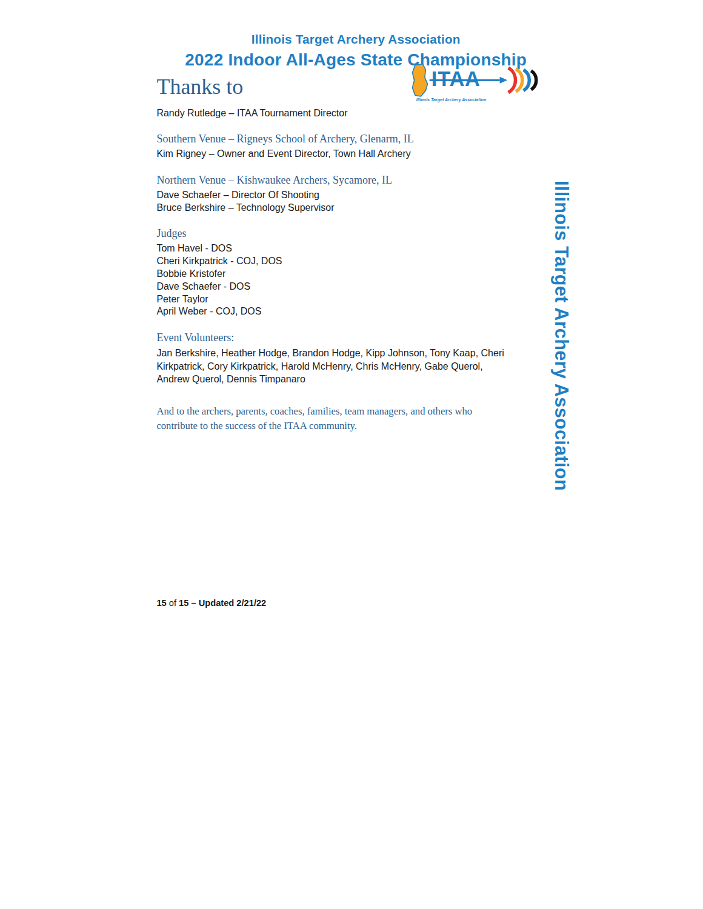Illinois Target Archery Association
2022 Indoor All-Ages State Championship
ITAA logo ITAA Illinois Target Archery Association
Thanks to
Randy Rutledge – ITAA Tournament Director
Southern Venue – Rigneys School of Archery, Glenarm, IL
Kim Rigney – Owner and Event Director, Town Hall Archery
Northern Venue – Kishwaukee Archers, Sycamore, IL
Dave Schaefer – Director Of Shooting
Bruce Berkshire – Technology Supervisor
Judges
Tom Havel - DOS
Cheri Kirkpatrick - COJ, DOS
Bobbie Kristofer
Dave Schaefer - DOS
Peter Taylor
April Weber - COJ, DOS
Event Volunteers:
Jan Berkshire, Heather Hodge, Brandon Hodge, Kipp Johnson, Tony Kaap, Cheri Kirkpatrick, Cory Kirkpatrick, Harold McHenry, Chris McHenry, Gabe Querol, Andrew Querol, Dennis Timpanaro
And to the archers, parents, coaches, families, team managers, and others who contribute to the success of the ITAA community.
Illinois Target Archery Association
15 of 15 – Updated 2/21/22